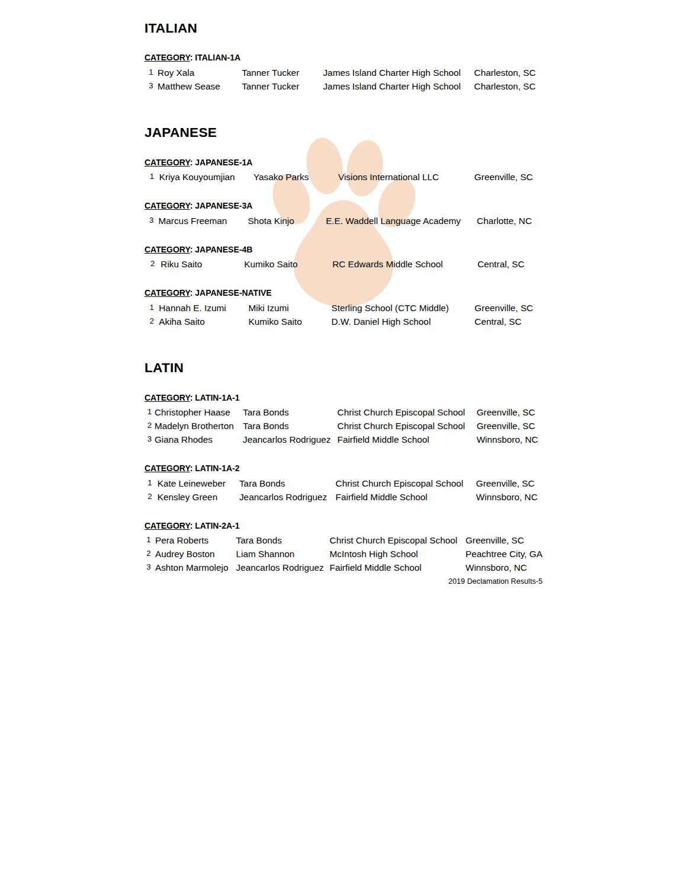ITALIAN
CATEGORY: ITALIAN-1A
| 1 | Roy Xala | Tanner Tucker | James Island Charter High School | Charleston, SC |
| 3 | Matthew Sease | Tanner Tucker | James Island Charter High School | Charleston, SC |
JAPANESE
CATEGORY: JAPANESE-1A
| 1 | Kriya Kouyoumjian | Yasako Parks | Visions International LLC | Greenville, SC |
CATEGORY: JAPANESE-3A
| 3 | Marcus Freeman | Shota Kinjo | E.E. Waddell Language Academy | Charlotte, NC |
CATEGORY: JAPANESE-4B
| 2 | Riku Saito | Kumiko Saito | RC Edwards Middle School | Central, SC |
CATEGORY: JAPANESE-NATIVE
| 1 | Hannah E. Izumi | Miki Izumi | Sterling School (CTC Middle) | Greenville, SC |
| 2 | Akiha Saito | Kumiko Saito | D.W. Daniel High School | Central, SC |
LATIN
CATEGORY: LATIN-1A-1
| 1 | Christopher Haase | Tara Bonds | Christ Church Episcopal School | Greenville, SC |
| 2 | Madelyn Brotherton | Tara Bonds | Christ Church Episcopal School | Greenville, SC |
| 3 | Giana Rhodes | Jeancarlos Rodriguez | Fairfield Middle School | Winnsboro, NC |
CATEGORY: LATIN-1A-2
| 1 | Kate Leineweber | Tara Bonds | Christ Church Episcopal School | Greenville, SC |
| 2 | Kensley Green | Jeancarlos Rodriguez | Fairfield Middle School | Winnsboro, NC |
CATEGORY: LATIN-2A-1
| 1 | Pera Roberts | Tara Bonds | Christ Church Episcopal School | Greenville, SC |
| 2 | Audrey Boston | Liam Shannon | McIntosh High School | Peachtree City, GA |
| 3 | Ashton Marmolejo | Jeancarlos Rodriguez | Fairfield Middle School | Winnsboro, NC |
2019 Declamation Results-5